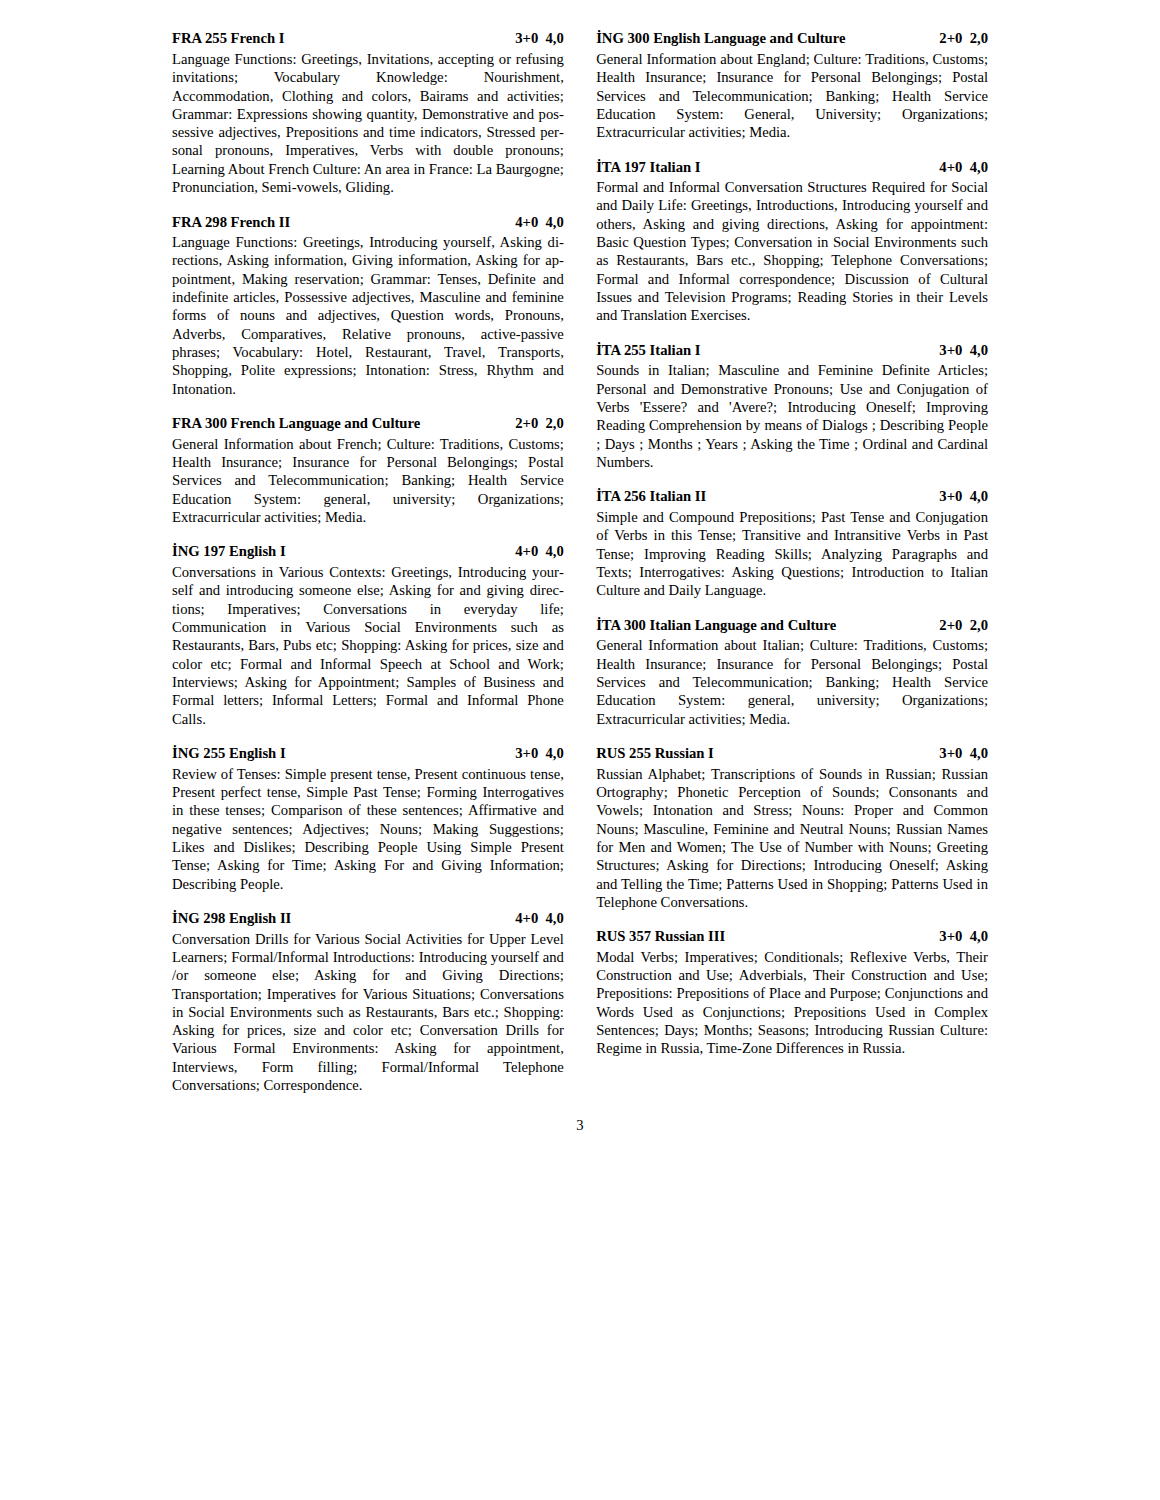FRA 255 French I 3+0 4,0
Language Functions: Greetings, Invitations, accepting or refusing invitations; Vocabulary Knowledge: Nourishment, Accommodation, Clothing and colors, Bairams and activities; Grammar: Expressions showing quantity, Demonstrative and possessive adjectives, Prepositions and time indicators, Stressed personal pronouns, Imperatives, Verbs with double pronouns; Learning About French Culture: An area in France: La Baurgogne; Pronunciation, Semi-vowels, Gliding.
FRA 298 French II 4+0 4,0
Language Functions: Greetings, Introducing yourself, Asking directions, Asking information, Giving information, Asking for appointment, Making reservation; Grammar: Tenses, Definite and indefinite articles, Possessive adjectives, Masculine and feminine forms of nouns and adjectives, Question words, Pronouns, Adverbs, Comparatives, Relative pronouns, active-passive phrases; Vocabulary: Hotel, Restaurant, Travel, Transports, Shopping, Polite expressions; Intonation: Stress, Rhythm and Intonation.
FRA 300 French Language and Culture 2+0 2,0
General Information about French; Culture: Traditions, Customs; Health Insurance; Insurance for Personal Belongings; Postal Services and Telecommunication; Banking; Health Service Education System: general, university; Organizations; Extracurricular activities; Media.
İNG 197 English I 4+0 4,0
Conversations in Various Contexts: Greetings, Introducing yourself and introducing someone else; Asking for and giving directions; Imperatives; Conversations in everyday life; Communication in Various Social Environments such as Restaurants, Bars, Pubs etc; Shopping: Asking for prices, size and color etc; Formal and Informal Speech at School and Work; Interviews; Asking for Appointment; Samples of Business and Formal letters; Informal Letters; Formal and Informal Phone Calls.
İNG 255 English I 3+0 4,0
Review of Tenses: Simple present tense, Present continuous tense, Present perfect tense, Simple Past Tense; Forming Interrogatives in these tenses; Comparison of these sentences; Affirmative and negative sentences; Adjectives; Nouns; Making Suggestions; Likes and Dislikes; Describing People Using Simple Present Tense; Asking for Time; Asking For and Giving Information; Describing People.
İNG 298 English II 4+0 4,0
Conversation Drills for Various Social Activities for Upper Level Learners; Formal/Informal Introductions: Introducing yourself and /or someone else; Asking for and Giving Directions; Transportation; Imperatives for Various Situations; Conversations in Social Environments such as Restaurants, Bars etc.; Shopping: Asking for prices, size and color etc; Conversation Drills for Various Formal Environments: Asking for appointment, Interviews, Form filling; Formal/Informal Telephone Conversations; Correspondence.
İNG 300 English Language and Culture 2+0 2,0
General Information about England; Culture: Traditions, Customs; Health Insurance; Insurance for Personal Belongings; Postal Services and Telecommunication; Banking; Health Service Education System: General, University; Organizations; Extracurricular activities; Media.
İTA 197 Italian I 4+0 4,0
Formal and Informal Conversation Structures Required for Social and Daily Life: Greetings, Introductions, Introducing yourself and others, Asking and giving directions, Asking for appointment: Basic Question Types; Conversation in Social Environments such as Restaurants, Bars etc., Shopping; Telephone Conversations; Formal and Informal correspondence; Discussion of Cultural Issues and Television Programs; Reading Stories in their Levels and Translation Exercises.
İTA 255 Italian I 3+0 4,0
Sounds in Italian; Masculine and Feminine Definite Articles; Personal and Demonstrative Pronouns; Use and Conjugation of Verbs 'Essere? and 'Avere?; Introducing Oneself; Improving Reading Comprehension by means of Dialogs ; Describing People ; Days ; Months ; Years ; Asking the Time ; Ordinal and Cardinal Numbers.
İTA 256 Italian II 3+0 4,0
Simple and Compound Prepositions; Past Tense and Conjugation of Verbs in this Tense; Transitive and Intransitive Verbs in Past Tense; Improving Reading Skills; Analyzing Paragraphs and Texts; Interrogatives: Asking Questions; Introduction to Italian Culture and Daily Language.
İTA 300 Italian Language and Culture 2+0 2,0
General Information about Italian; Culture: Traditions, Customs; Health Insurance; Insurance for Personal Belongings; Postal Services and Telecommunication; Banking; Health Service Education System: general, university; Organizations; Extracurricular activities; Media.
RUS 255 Russian I 3+0 4,0
Russian Alphabet; Transcriptions of Sounds in Russian; Russian Ortography; Phonetic Perception of Sounds; Consonants and Vowels; Intonation and Stress; Nouns: Proper and Common Nouns; Masculine, Feminine and Neutral Nouns; Russian Names for Men and Women; The Use of Number with Nouns; Greeting Structures; Asking for Directions; Introducing Oneself; Asking and Telling the Time; Patterns Used in Shopping; Patterns Used in Telephone Conversations.
RUS 357 Russian III 3+0 4,0
Modal Verbs; Imperatives; Conditionals; Reflexive Verbs, Their Construction and Use; Adverbials, Their Construction and Use; Prepositions: Prepositions of Place and Purpose; Conjunctions and Words Used as Conjunctions; Prepositions Used in Complex Sentences; Days; Months; Seasons; Introducing Russian Culture: Regime in Russia, Time-Zone Differences in Russia.
3